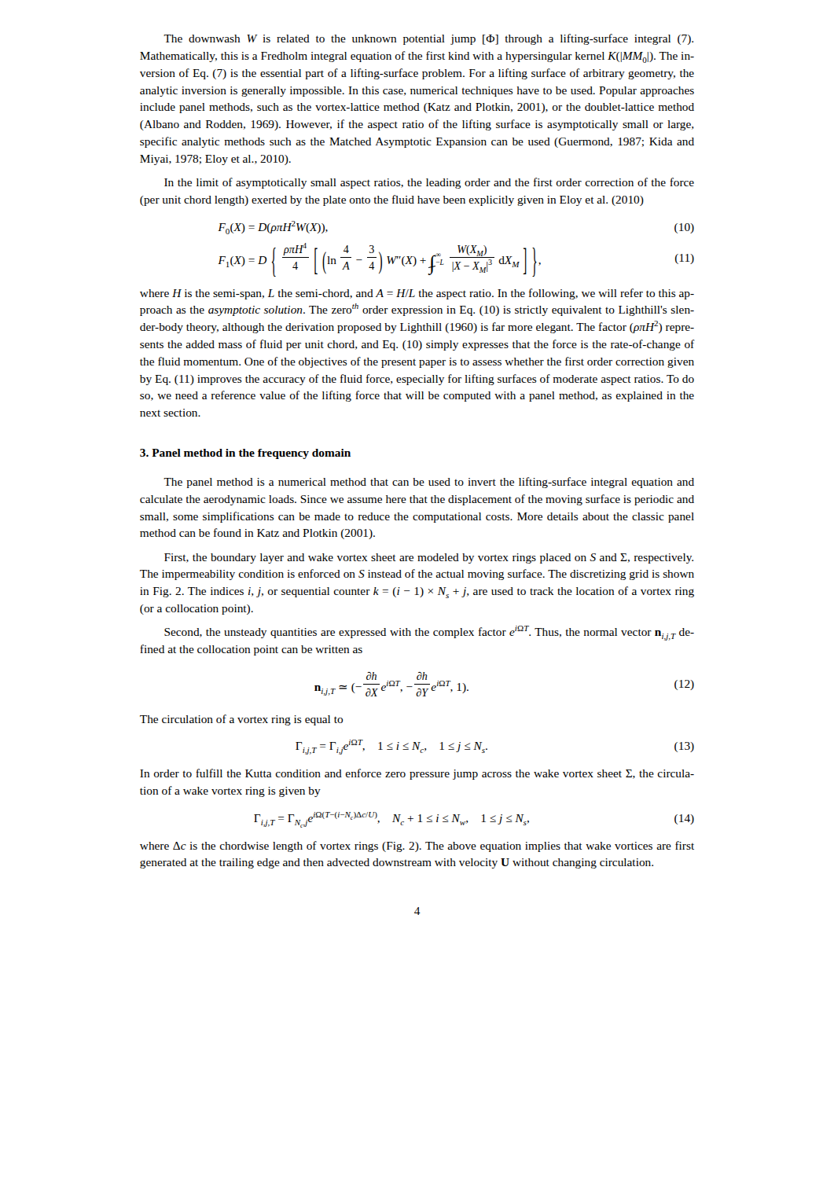The downwash W is related to the unknown potential jump [Φ] through a lifting-surface integral (7). Mathematically, this is a Fredholm integral equation of the first kind with a hypersingular kernel K(|MM0|). The inversion of Eq. (7) is the essential part of a lifting-surface problem. For a lifting surface of arbitrary geometry, the analytic inversion is generally impossible. In this case, numerical techniques have to be used. Popular approaches include panel methods, such as the vortex-lattice method (Katz and Plotkin, 2001), or the doublet-lattice method (Albano and Rodden, 1969). However, if the aspect ratio of the lifting surface is asymptotically small or large, specific analytic methods such as the Matched Asymptotic Expansion can be used (Guermond, 1987; Kida and Miyai, 1978; Eloy et al., 2010).
In the limit of asymptotically small aspect ratios, the leading order and the first order correction of the force (per unit chord length) exerted by the plate onto the fluid have been explicitly given in Eloy et al. (2010)
F0(X) = D(ρπH2W(X)),
(10)
F1(X) = D { ρπH44 [ (ln 4 A − 34) W″(X) + ∫∞−L W(XM)|X − XM|3 dXM ] },
(11)
where H is the semi-span, L the semi-chord, and A = H/L the aspect ratio. In the following, we will refer to this approach as the asymptotic solution. The zeroth order expression in Eq. (10) is strictly equivalent to Lighthill's slender-body theory, although the derivation proposed by Lighthill (1960) is far more elegant. The factor (ρπH2) represents the added mass of fluid per unit chord, and Eq. (10) simply expresses that the force is the rate-of-change of the fluid momentum. One of the objectives of the present paper is to assess whether the first order correction given by Eq. (11) improves the accuracy of the fluid force, especially for lifting surfaces of moderate aspect ratios. To do so, we need a reference value of the lifting force that will be computed with a panel method, as explained in the next section.
3. Panel method in the frequency domain
The panel method is a numerical method that can be used to invert the lifting-surface integral equation and calculate the aerodynamic loads. Since we assume here that the displacement of the moving surface is periodic and small, some simplifications can be made to reduce the computational costs. More details about the classic panel method can be found in Katz and Plotkin (2001).
First, the boundary layer and wake vortex sheet are modeled by vortex rings placed on S and Σ, respectively. The impermeability condition is enforced on S instead of the actual moving surface. The discretizing grid is shown in Fig. 2. The indices i, j, or sequential counter k = (i − 1) × Ns + j, are used to track the location of a vortex ring (or a collocation point).
Second, the unsteady quantities are expressed with the complex factor ei ΩT. Thus, the normal vector ni,j,T defined at the collocation point can be written as
ni,j,T ≃ (−∂h∂X ei ΩT, −∂h∂Y ei ΩT, 1).
(12)
The circulation of a vortex ring is equal to
Γi,j,T = Γi,jei ΩT, 1 ≤ i ≤ Nc, 1 ≤ j ≤ Ns.
(13)
In order to fulfill the Kutta condition and enforce zero pressure jump across the wake vortex sheet Σ, the circulation of a wake vortex ring is given by
Γi,j,T = ΓNc,jei Ω(T−(i−Nc)Δc/U), Nc + 1 ≤ i ≤ Nw, 1 ≤ j ≤ Ns,
(14)
where Δc is the chordwise length of vortex rings (Fig. 2). The above equation implies that wake vortices are first generated at the trailing edge and then advected downstream with velocity U without changing circulation.
4